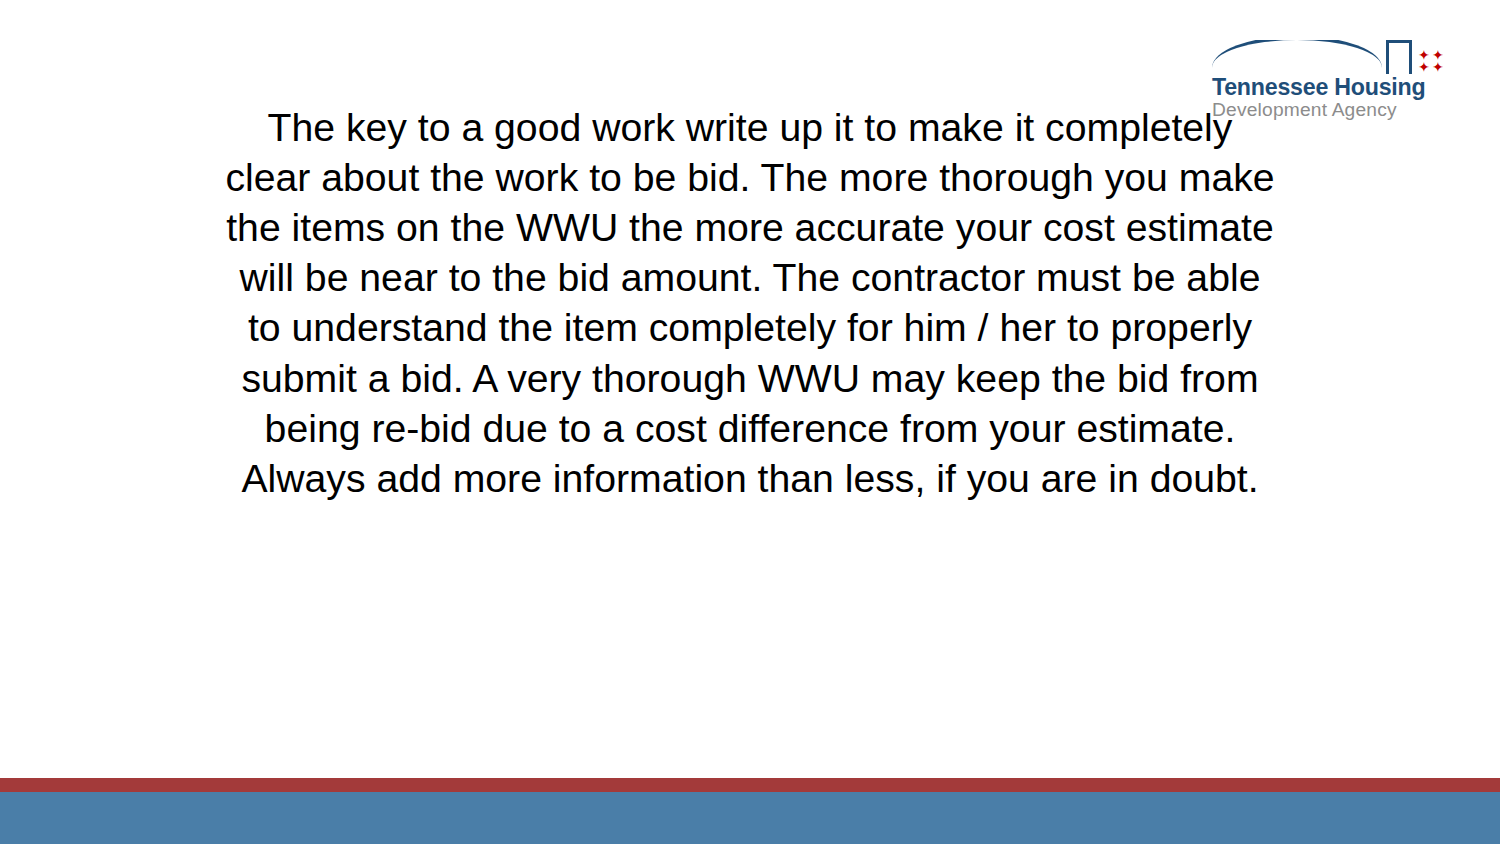✦✦ ✦✦
Tennessee Housing Development Agency
The key to a good work write up it to make it completely clear about the work to be bid. The more thorough you make the items on the WWU the more accurate your cost estimate will be near to the bid amount. The contractor must be able to understand the item completely for him / her to properly submit a bid. A very thorough WWU may keep the bid from being re-bid due to a cost difference from your estimate. Always add more information than less, if you are in doubt.